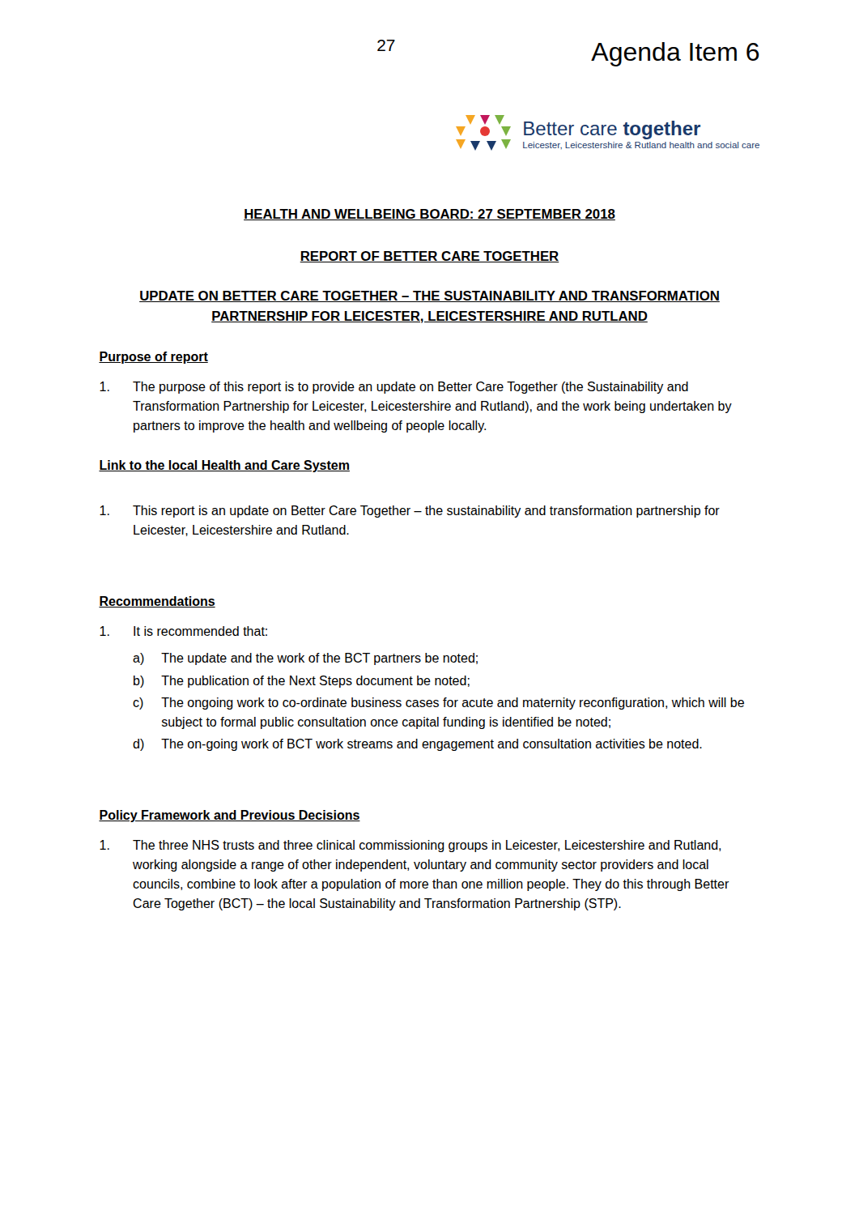27
Agenda Item 6
Better care together
Leicester, Leicestershire & Rutland health and social care
HEALTH AND WELLBEING BOARD: 27 SEPTEMBER 2018
REPORT OF BETTER CARE TOGETHER
UPDATE ON BETTER CARE TOGETHER – THE SUSTAINABILITY AND TRANSFORMATION PARTNERSHIP FOR LEICESTER, LEICESTERSHIRE AND RUTLAND
Purpose of report
The purpose of this report is to provide an update on Better Care Together (the Sustainability and Transformation Partnership for Leicester, Leicestershire and Rutland), and the work being undertaken by partners to improve the health and wellbeing of people locally.
Link to the local Health and Care System
This report is an update on Better Care Together – the sustainability and transformation partnership for Leicester, Leicestershire and Rutland.
Recommendations
It is recommended that:
The update and the work of the BCT partners be noted;
The publication of the Next Steps document be noted;
The ongoing work to co-ordinate business cases for acute and maternity reconfiguration, which will be subject to formal public consultation once capital funding is identified be noted;
The on-going work of BCT work streams and engagement and consultation activities be noted.
Policy Framework and Previous Decisions
The three NHS trusts and three clinical commissioning groups in Leicester, Leicestershire and Rutland, working alongside a range of other independent, voluntary and community sector providers and local councils, combine to look after a population of more than one million people. They do this through Better Care Together (BCT) – the local Sustainability and Transformation Partnership (STP).